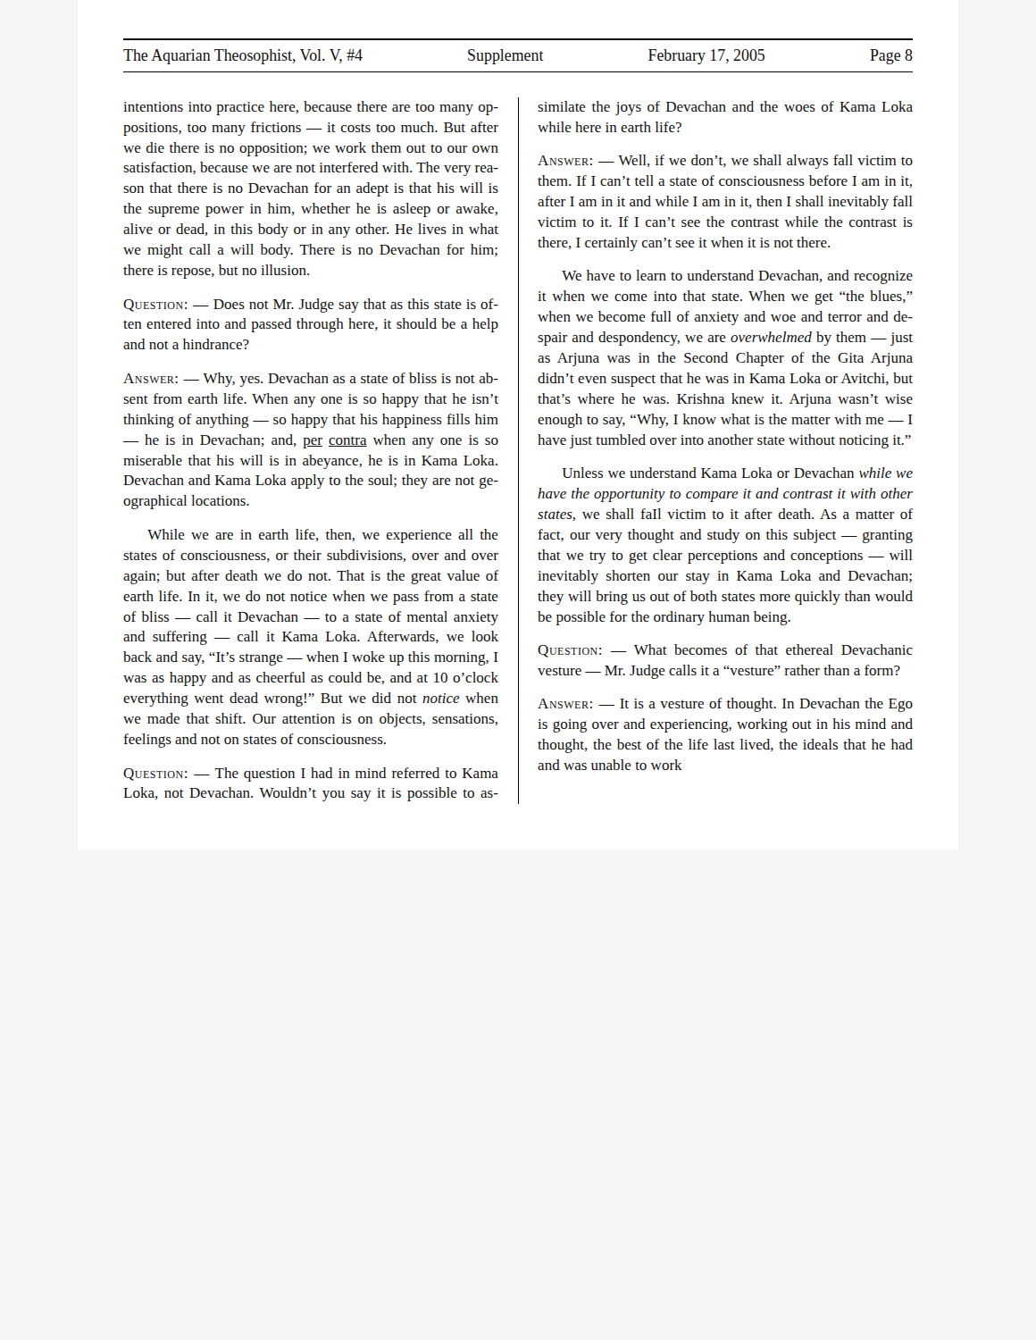The Aquarian Theosophist, Vol. V, #4 Supplement February 17, 2005 Page 8
intentions into practice here, because there are too many oppositions, too many frictions — it costs too much. But after we die there is no opposition; we work them out to our own satisfaction, because we are not interfered with. The very reason that there is no Devachan for an adept is that his will is the supreme power in him, whether he is asleep or awake, alive or dead, in this body or in any other. He lives in what we might call a will body. There is no Devachan for him; there is repose, but no illusion.
Question: — Does not Mr. Judge say that as this state is often entered into and passed through here, it should be a help and not a hindrance?
Answer: — Why, yes. Devachan as a state of bliss is not absent from earth life. When any one is so happy that he isn’t thinking of anything — so happy that his happiness fills him — he is in Devachan; and, per contra when any one is so miserable that his will is in abeyance, he is in Kama Loka. Devachan and Kama Loka apply to the soul; they are not geographical locations.
While we are in earth life, then, we experience all the states of consciousness, or their subdivisions, over and over again; but after death we do not. That is the great value of earth life. In it, we do not notice when we pass from a state of bliss — call it Devachan — to a state of mental anxiety and suffering — call it Kama Loka. Afterwards, we look back and say, “It’s strange — when I woke up this morning, I was as happy and as cheerful as could be, and at 10 o’clock everything went dead wrong!” But we did not notice when we made that shift. Our attention is on objects, sensations, feelings and not on states of consciousness.
Question: — The question I had in mind referred to Kama Loka, not Devachan. Wouldn’t you say it is possible to assimilate the joys of Devachan and the woes of Kama Loka while here in earth life?
Answer: — Well, if we don’t, we shall always fall victim to them. If I can’t tell a state of consciousness before I am in it, after I am in it and while I am in it, then I shall inevitably fall victim to it. If I can’t see the contrast while the contrast is there, I certainly can’t see it when it is not there.
We have to learn to understand Devachan, and recognize it when we come into that state. When we get “the blues,” when we become full of anxiety and woe and terror and despair and despondency, we are overwhelmed by them — just as Arjuna was in the Second Chapter of the Gita Arjuna didn’t even suspect that he was in Kama Loka or Avitchi, but that’s where he was. Krishna knew it. Arjuna wasn’t wise enough to say, “Why, I know what is the matter with me — I have just tumbled over into another state without noticing it.”
Unless we understand Kama Loka or Devachan while we have the opportunity to compare it and contrast it with other states, we shall faIl victim to it after death. As a matter of fact, our very thought and study on this subject — granting that we try to get clear perceptions and conceptions — will inevitably shorten our stay in Kama Loka and Devachan; they will bring us out of both states more quickly than would be possible for the ordinary human being.
Question: — What becomes of that ethereal Devachanic vesture — Mr. Judge calls it a “vesture” rather than a form?
Answer: — It is a vesture of thought. In Devachan the Ego is going over and experiencing, working out in his mind and thought, the best of the life last lived, the ideals that he had and was unable to work